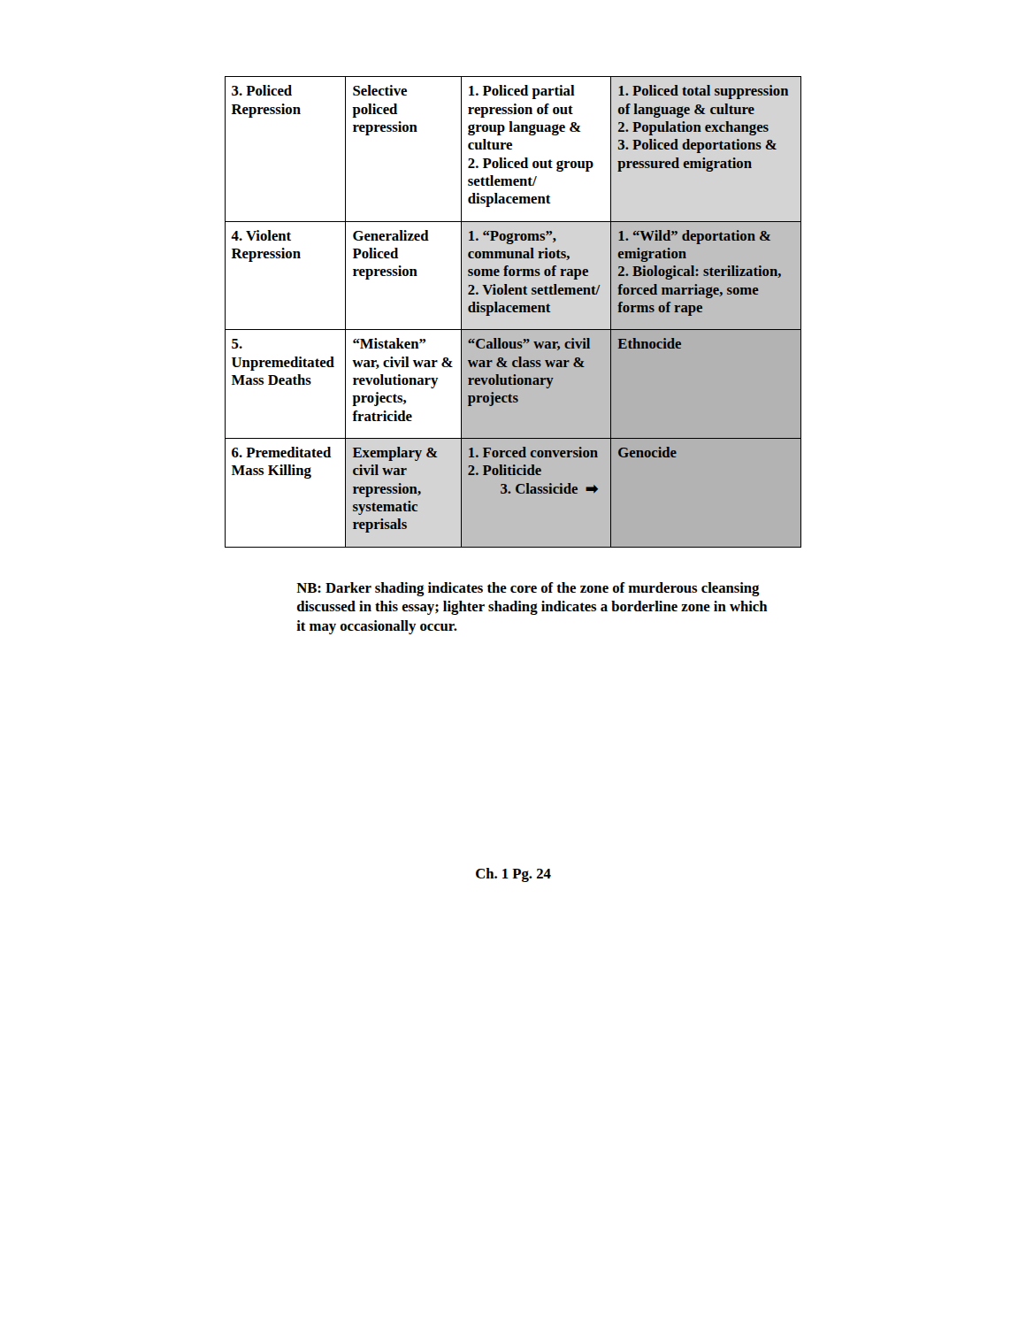| 3. Policed Repression | Selective policed repression | 1. Policed partial repression of out group language & culture 2. Policed out group settlement/ displacement | 1. Policed total suppression of language & culture 2. Population exchanges 3. Policed deportations & pressured emigration |
| 4. Violent Repression | Generalized Policed repression | 1. “Pogroms”, communal riots, some forms of rape 2. Violent settlement/ displacement | 1. “Wild” deportation & emigration 2. Biological: sterilization, forced marriage, some forms of rape |
| 5. Unpremeditated Mass Deaths | “Mistaken” war, civil war & revolutionary projects, fratricide | “Callous” war, civil war & class war & revolutionary projects | Ethnocide |
| 6. Premeditated Mass Killing | Exemplary & civil war repression, systematic reprisals | 1. Forced conversion 2. Politicide 3. Classicide ➡ | Genocide |
NB: Darker shading indicates the core of the zone of murderous cleansing discussed in this essay; lighter shading indicates a borderline zone in which it may occasionally occur.
Ch. 1 Pg. 24